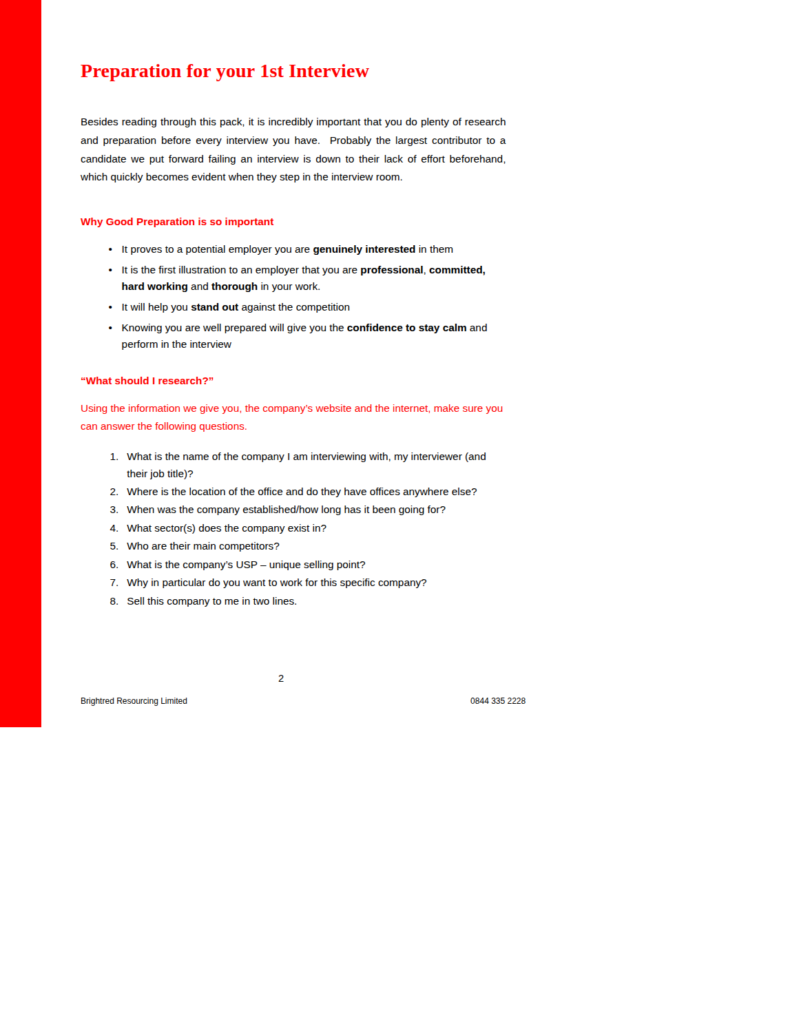Preparation for your 1st Interview
Besides reading through this pack, it is incredibly important that you do plenty of research and preparation before every interview you have. Probably the largest contributor to a candidate we put forward failing an interview is down to their lack of effort beforehand, which quickly becomes evident when they step in the interview room.
Why Good Preparation is so important
It proves to a potential employer you are genuinely interested in them
It is the first illustration to an employer that you are professional, committed, hard working and thorough in your work.
It will help you stand out against the competition
Knowing you are well prepared will give you the confidence to stay calm and perform in the interview
“What should I research?”
Using the information we give you, the company’s website and the internet, make sure you can answer the following questions.
What is the name of the company I am interviewing with, my interviewer (and their job title)?
Where is the location of the office and do they have offices anywhere else?
When was the company established/how long has it been going for?
What sector(s) does the company exist in?
Who are their main competitors?
What is the company’s USP – unique selling point?
Why in particular do you want to work for this specific company?
Sell this company to me in two lines.
2
Brightred Resourcing Limited 0844 335 2228